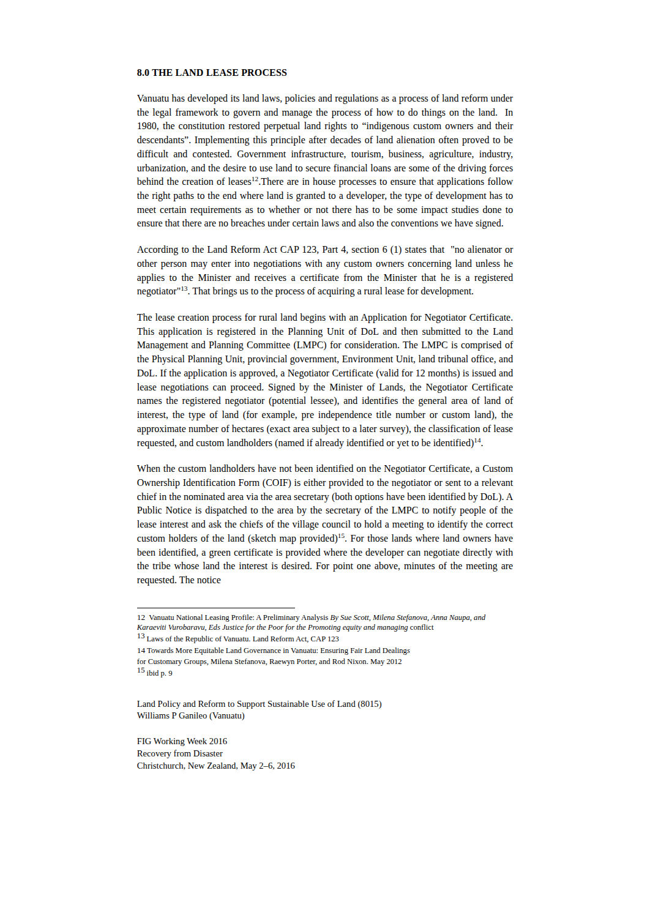8.0 THE LAND LEASE PROCESS
Vanuatu has developed its land laws, policies and regulations as a process of land reform under the legal framework to govern and manage the process of how to do things on the land. In 1980, the constitution restored perpetual land rights to “indigenous custom owners and their descendants”. Implementing this principle after decades of land alienation often proved to be difficult and contested. Government infrastructure, tourism, business, agriculture, industry, urbanization, and the desire to use land to secure financial loans are some of the driving forces behind the creation of leases12.There are in house processes to ensure that applications follow the right paths to the end where land is granted to a developer, the type of development has to meet certain requirements as to whether or not there has to be some impact studies done to ensure that there are no breaches under certain laws and also the conventions we have signed.
According to the Land Reform Act CAP 123, Part 4, section 6 (1) states that "no alienator or other person may enter into negotiations with any custom owners concerning land unless he applies to the Minister and receives a certificate from the Minister that he is a registered negotiator"13. That brings us to the process of acquiring a rural lease for development.
The lease creation process for rural land begins with an Application for Negotiator Certificate. This application is registered in the Planning Unit of DoL and then submitted to the Land Management and Planning Committee (LMPC) for consideration. The LMPC is comprised of the Physical Planning Unit, provincial government, Environment Unit, land tribunal office, and DoL. If the application is approved, a Negotiator Certificate (valid for 12 months) is issued and lease negotiations can proceed. Signed by the Minister of Lands, the Negotiator Certificate names the registered negotiator (potential lessee), and identifies the general area of land of interest, the type of land (for example, pre independence title number or custom land), the approximate number of hectares (exact area subject to a later survey), the classification of lease requested, and custom landholders (named if already identified or yet to be identified)14.
When the custom landholders have not been identified on the Negotiator Certificate, a Custom Ownership Identification Form (COIF) is either provided to the negotiator or sent to a relevant chief in the nominated area via the area secretary (both options have been identified by DoL). A Public Notice is dispatched to the area by the secretary of the LMPC to notify people of the lease interest and ask the chiefs of the village council to hold a meeting to identify the correct custom holders of the land (sketch map provided)15. For those lands where land owners have been identified, a green certificate is provided where the developer can negotiate directly with the tribe whose land the interest is desired. For point one above, minutes of the meeting are requested. The notice
12 Vanuatu National Leasing Profile: A Preliminary Analysis By Sue Scott, Milena Stefanova, Anna Naupa, and Karaeviti Vurobaravu, Eds Justice for the Poor for the Promoting equity and managing conflict
13 Laws of the Republic of Vanuatu. Land Reform Act, CAP 123
14 Towards More Equitable Land Governance in Vanuatu: Ensuring Fair Land Dealings
for Customary Groups, Milena Stefanova, Raewyn Porter, and Rod Nixon. May 2012
15 ibid p. 9
Land Policy and Reform to Support Sustainable Use of Land (8015)
Williams P Ganileo (Vanuatu)
FIG Working Week 2016
Recovery from Disaster
Christchurch, New Zealand, May 2–6, 2016